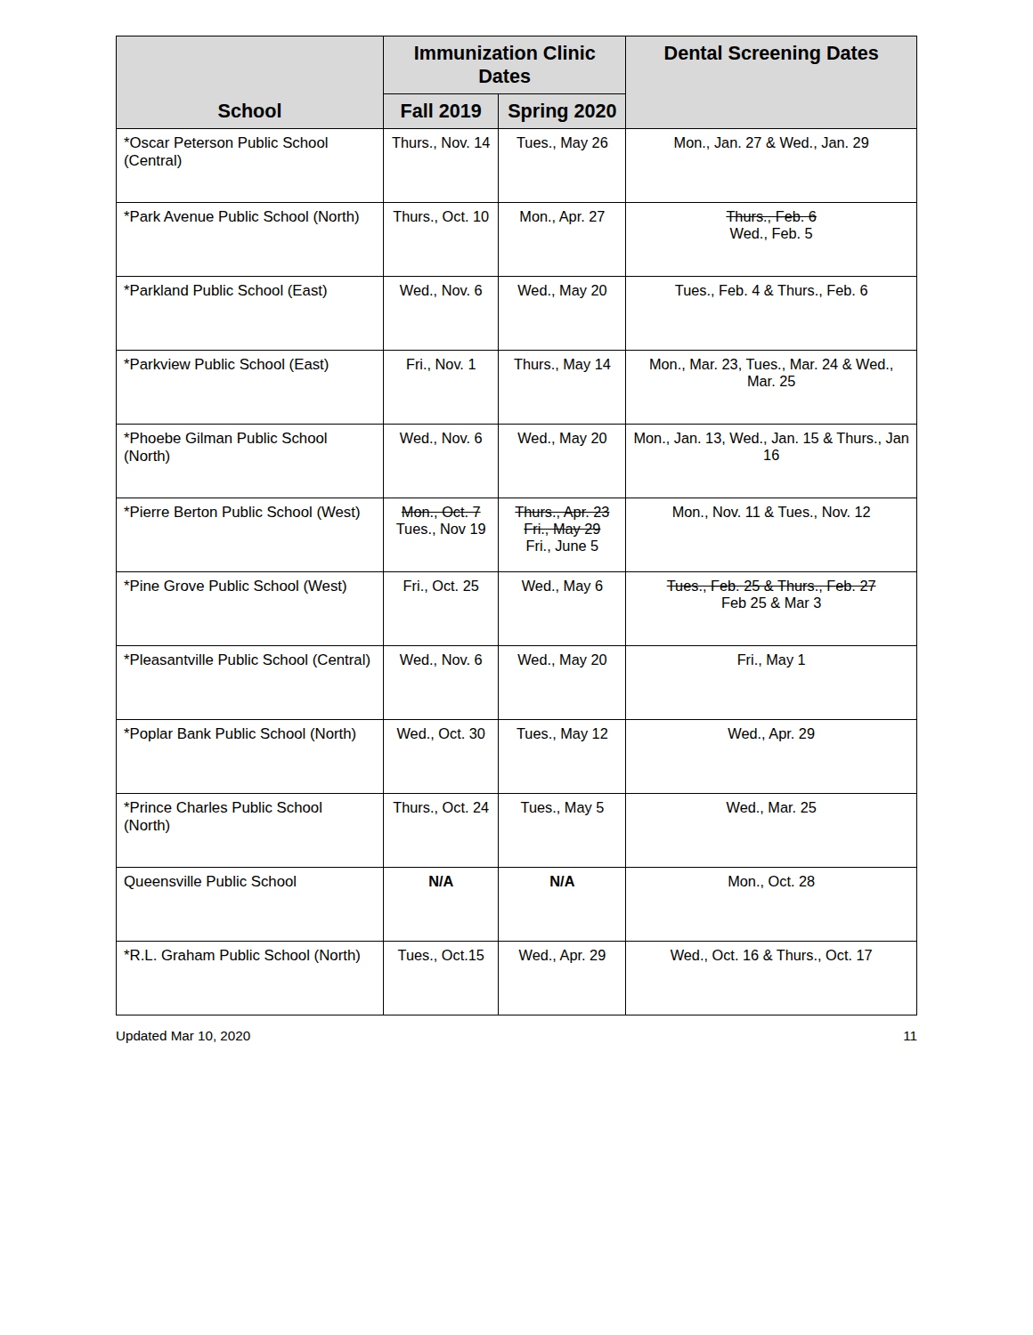| School | Immunization Clinic Dates | Dental Screening Dates |
| --- | --- | --- |
| Fall 2019 | Spring 2020 |
| *Oscar Peterson Public School (Central) | Thurs., Nov. 14 | Tues., May 26 | Mon., Jan. 27 & Wed., Jan. 29 |
| *Park Avenue Public School (North) | Thurs., Oct. 10 | Mon., Apr. 27 | Thurs., Feb. 6 Wed., Feb. 5 |
| *Parkland Public School (East) | Wed., Nov. 6 | Wed., May 20 | Tues., Feb. 4 & Thurs., Feb. 6 |
| *Parkview Public School (East) | Fri., Nov. 1 | Thurs., May 14 | Mon., Mar. 23, Tues., Mar. 24 & Wed., Mar. 25 |
| *Phoebe Gilman Public School (North) | Wed., Nov. 6 | Wed., May 20 | Mon., Jan. 13, Wed., Jan. 15 & Thurs., Jan 16 |
| *Pierre Berton Public School (West) | Mon., Oct. 7 Tues., Nov 19 | Thurs., Apr. 23 Fri., May 29 Fri., June 5 | Mon., Nov. 11 & Tues., Nov. 12 |
| *Pine Grove Public School (West) | Fri., Oct. 25 | Wed., May 6 | Tues., Feb. 25 & Thurs., Feb. 27 Feb 25 & Mar 3 |
| *Pleasantville Public School (Central) | Wed., Nov. 6 | Wed., May 20 | Fri., May 1 |
| *Poplar Bank Public School (North) | Wed., Oct. 30 | Tues., May 12 | Wed., Apr. 29 |
| *Prince Charles Public School (North) | Thurs., Oct. 24 | Tues., May 5 | Wed., Mar. 25 |
| Queensville Public School | N/A | N/A | Mon., Oct. 28 |
| *R.L. Graham Public School (North) | Tues., Oct.15 | Wed., Apr. 29 | Wed., Oct. 16 & Thurs., Oct. 17 |
Updated Mar 10, 2020 11